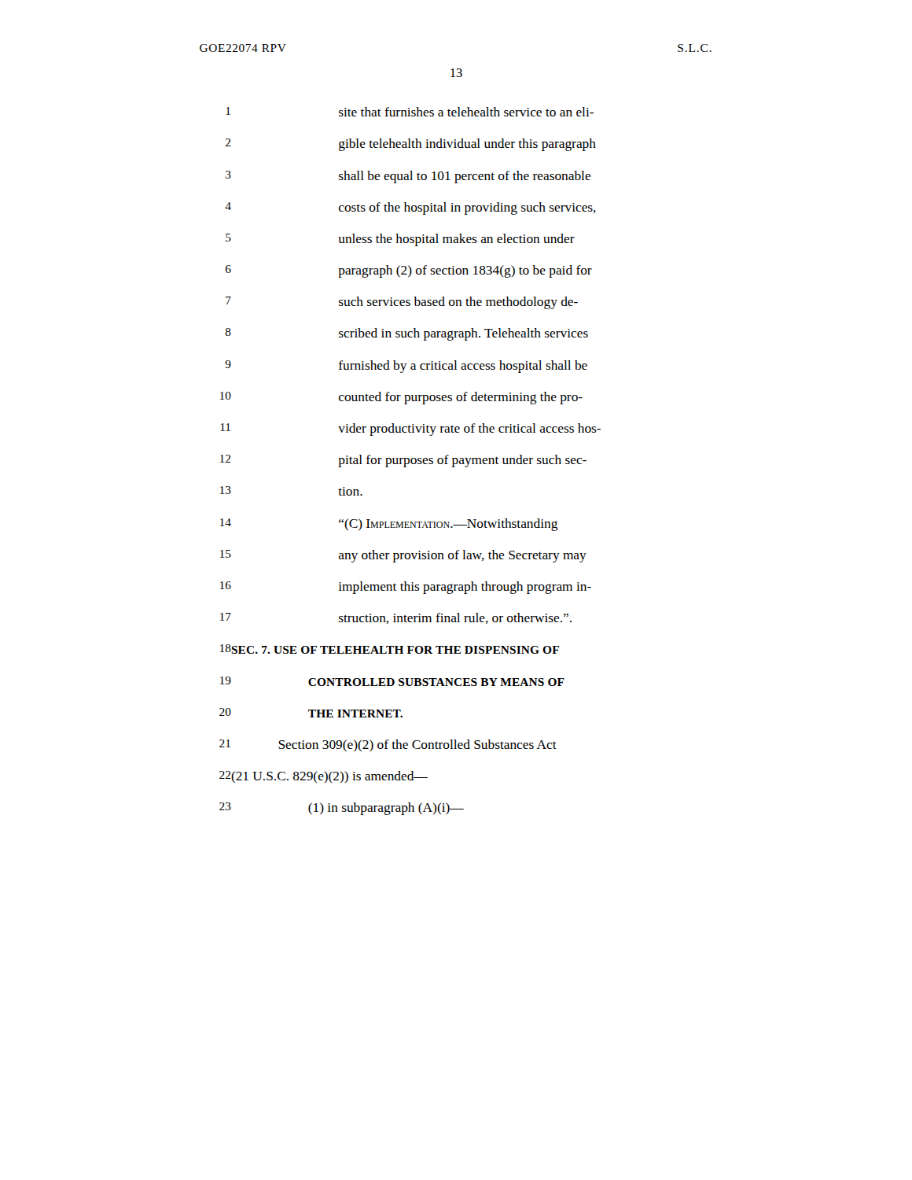GOE22074 RPV S.L.C.
13
| 1 | site that furnishes a telehealth service to an eli- |
| 2 | gible telehealth individual under this paragraph |
| 3 | shall be equal to 101 percent of the reasonable |
| 4 | costs of the hospital in providing such services, |
| 5 | unless the hospital makes an election under |
| 6 | paragraph (2) of section 1834(g) to be paid for |
| 7 | such services based on the methodology de- |
| 8 | scribed in such paragraph. Telehealth services |
| 9 | furnished by a critical access hospital shall be |
| 10 | counted for purposes of determining the pro- |
| 11 | vider productivity rate of the critical access hos- |
| 12 | pital for purposes of payment under such sec- |
| 13 | tion. |
| 14 | “(C) Implementation .—Notwithstanding |
| 15 | any other provision of law, the Secretary may |
| 16 | implement this paragraph through program in- |
| 17 | struction, interim final rule, or otherwise.”. |
| 18 | SEC. 7. USE OF TELEHEALTH FOR THE DISPENSING OF |
| 19 | CONTROLLED SUBSTANCES BY MEANS OF |
| 20 | THE INTERNET. |
| 21 | Section 309(e)(2) of the Controlled Substances Act |
| 22 | (21 U.S.C. 829(e)(2)) is amended— |
| 23 | (1) in subparagraph (A)(i)— |